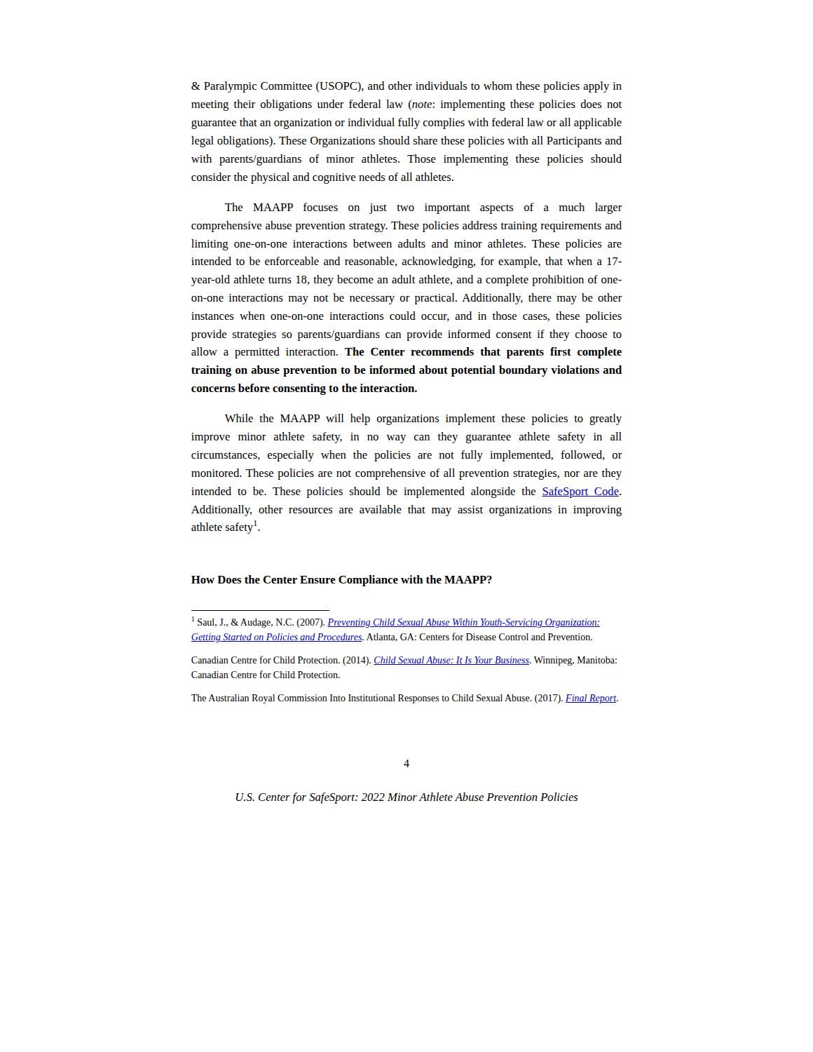& Paralympic Committee (USOPC), and other individuals to whom these policies apply in meeting their obligations under federal law (note: implementing these policies does not guarantee that an organization or individual fully complies with federal law or all applicable legal obligations). These Organizations should share these policies with all Participants and with parents/guardians of minor athletes. Those implementing these policies should consider the physical and cognitive needs of all athletes.
The MAAPP focuses on just two important aspects of a much larger comprehensive abuse prevention strategy. These policies address training requirements and limiting one-on-one interactions between adults and minor athletes. These policies are intended to be enforceable and reasonable, acknowledging, for example, that when a 17-year-old athlete turns 18, they become an adult athlete, and a complete prohibition of one-on-one interactions may not be necessary or practical. Additionally, there may be other instances when one-on-one interactions could occur, and in those cases, these policies provide strategies so parents/guardians can provide informed consent if they choose to allow a permitted interaction. The Center recommends that parents first complete training on abuse prevention to be informed about potential boundary violations and concerns before consenting to the interaction.
While the MAAPP will help organizations implement these policies to greatly improve minor athlete safety, in no way can they guarantee athlete safety in all circumstances, especially when the policies are not fully implemented, followed, or monitored. These policies are not comprehensive of all prevention strategies, nor are they intended to be. These policies should be implemented alongside the SafeSport Code. Additionally, other resources are available that may assist organizations in improving athlete safety1.
How Does the Center Ensure Compliance with the MAAPP?
1 Saul, J., & Audage, N.C. (2007). Preventing Child Sexual Abuse Within Youth-Servicing Organization: Getting Started on Policies and Procedures. Atlanta, GA: Centers for Disease Control and Prevention.
Canadian Centre for Child Protection. (2014). Child Sexual Abuse: It Is Your Business. Winnipeg, Manitoba: Canadian Centre for Child Protection.
The Australian Royal Commission Into Institutional Responses to Child Sexual Abuse. (2017). Final Report.
4
U.S. Center for SafeSport: 2022 Minor Athlete Abuse Prevention Policies